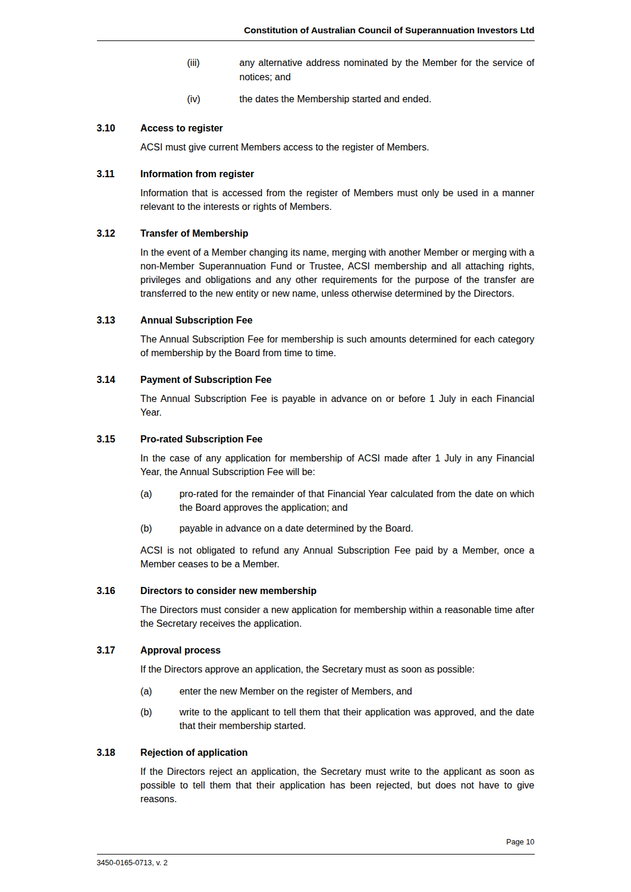Constitution of Australian Council of Superannuation Investors Ltd
(iii) any alternative address nominated by the Member for the service of notices; and
(iv) the dates the Membership started and ended.
3.10 Access to register
ACSI must give current Members access to the register of Members.
3.11 Information from register
Information that is accessed from the register of Members must only be used in a manner relevant to the interests or rights of Members.
3.12 Transfer of Membership
In the event of a Member changing its name, merging with another Member or merging with a non-Member Superannuation Fund or Trustee, ACSI membership and all attaching rights, privileges and obligations and any other requirements for the purpose of the transfer are transferred to the new entity or new name, unless otherwise determined by the Directors.
3.13 Annual Subscription Fee
The Annual Subscription Fee for membership is such amounts determined for each category of membership by the Board from time to time.
3.14 Payment of Subscription Fee
The Annual Subscription Fee is payable in advance on or before 1 July in each Financial Year.
3.15 Pro-rated Subscription Fee
In the case of any application for membership of ACSI made after 1 July in any Financial Year, the Annual Subscription Fee will be:
(a) pro-rated for the remainder of that Financial Year calculated from the date on which the Board approves the application; and
(b) payable in advance on a date determined by the Board.
ACSI is not obligated to refund any Annual Subscription Fee paid by a Member, once a Member ceases to be a Member.
3.16 Directors to consider new membership
The Directors must consider a new application for membership within a reasonable time after the Secretary receives the application.
3.17 Approval process
If the Directors approve an application, the Secretary must as soon as possible:
(a) enter the new Member on the register of Members, and
(b) write to the applicant to tell them that their application was approved, and the date that their membership started.
3.18 Rejection of application
If the Directors reject an application, the Secretary must write to the applicant as soon as possible to tell them that their application has been rejected, but does not have to give reasons.
Page 10
3450-0165-0713, v. 2